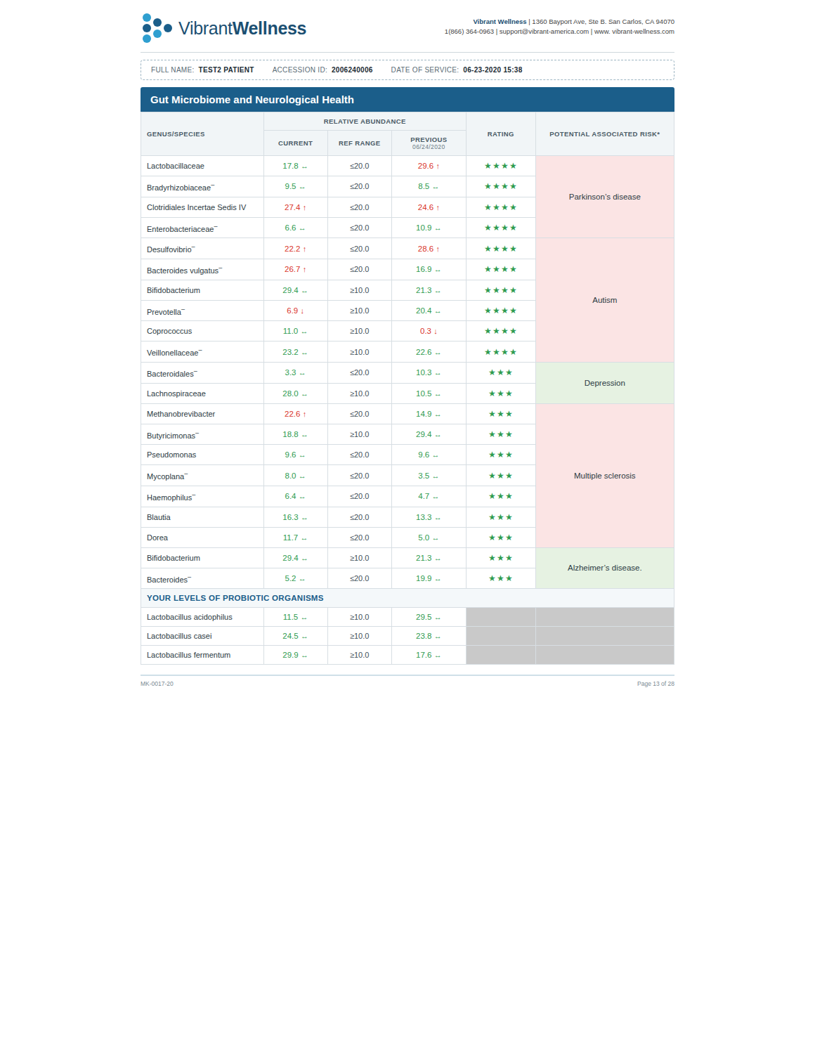VibrantWellness
Vibrant Wellness | 1360 Bayport Ave, Ste B. San Carlos, CA 94070
1(866) 364-0963 | support@vibrant-america.com | www. vibrant-wellness.com
FULL NAME:TEST2 PATIENT
ACCESSION ID:2006240006
DATE OF SERVICE:06-23-2020 15:38
Gut Microbiome and Neurological Health
| GENUS/SPECIES | RELATIVE ABUNDANCE | RATING | POTENTIAL ASSOCIATED RISK* |
| --- | --- | --- | --- |
| CURRENT | REF RANGE | PREVIOUS 06/24/2020 |
| Lactobacillaceae | 17.8 ↔ | ≤20.0 | 29.6 ↑ | ★★★★ | Parkinson’s disease |
| Bradyrhizobiaceae – | 9.5 ↔ | ≤20.0 | 8.5 ↔ | ★★★★ |
| Clotridiales Incertae Sedis IV | 27.4 ↑ | ≤20.0 | 24.6 ↑ | ★★★★ |
| Enterobacteriaceae – | 6.6 ↔ | ≤20.0 | 10.9 ↔ | ★★★★ |
| Desulfovibrio – | 22.2 ↑ | ≤20.0 | 28.6 ↑ | ★★★★ | Autism |
| Bacteroides vulgatus – | 26.7 ↑ | ≤20.0 | 16.9 ↔ | ★★★★ |
| Bifidobacterium | 29.4 ↔ | ≥10.0 | 21.3 ↔ | ★★★★ |
| Prevotella – | 6.9 ↓ | ≥10.0 | 20.4 ↔ | ★★★★ |
| Coprococcus | 11.0 ↔ | ≥10.0 | 0.3 ↓ | ★★★★ |
| Veillonellaceae – | 23.2 ↔ | ≥10.0 | 22.6 ↔ | ★★★★ |
| Bacteroidales – | 3.3 ↔ | ≤20.0 | 10.3 ↔ | ★★★ | Depression |
| Lachnospiraceae | 28.0 ↔ | ≥10.0 | 10.5 ↔ | ★★★ |
| Methanobrevibacter | 22.6 ↑ | ≤20.0 | 14.9 ↔ | ★★★ | Multiple sclerosis |
| Butyricimonas – | 18.8 ↔ | ≥10.0 | 29.4 ↔ | ★★★ |
| Pseudomonas | 9.6 ↔ | ≤20.0 | 9.6 ↔ | ★★★ |
| Mycoplana – | 8.0 ↔ | ≤20.0 | 3.5 ↔ | ★★★ |
| Haemophilus – | 6.4 ↔ | ≤20.0 | 4.7 ↔ | ★★★ |
| Blautia | 16.3 ↔ | ≤20.0 | 13.3 ↔ | ★★★ |
| Dorea | 11.7 ↔ | ≤20.0 | 5.0 ↔ | ★★★ |
| Bifidobacterium | 29.4 ↔ | ≥10.0 | 21.3 ↔ | ★★★ | Alzheimer’s disease. |
| Bacteroides – | 5.2 ↔ | ≤20.0 | 19.9 ↔ | ★★★ |
| YOUR LEVELS OF PROBIOTIC ORGANISMS |
| Lactobacillus acidophilus | 11.5 ↔ | ≥10.0 | 29.5 ↔ | | |
| Lactobacillus casei | 24.5 ↔ | ≥10.0 | 23.8 ↔ | | |
| Lactobacillus fermentum | 29.9 ↔ | ≥10.0 | 17.6 ↔ | | |
MK-0017-20
Page 13 of 28